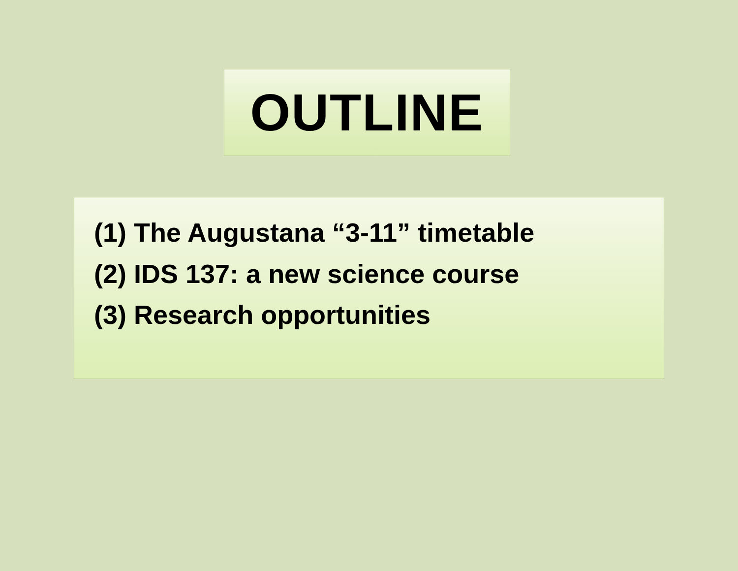OUTLINE
(1) The Augustana “3-11” timetable
(2) IDS 137: a new science course
(3) Research opportunities